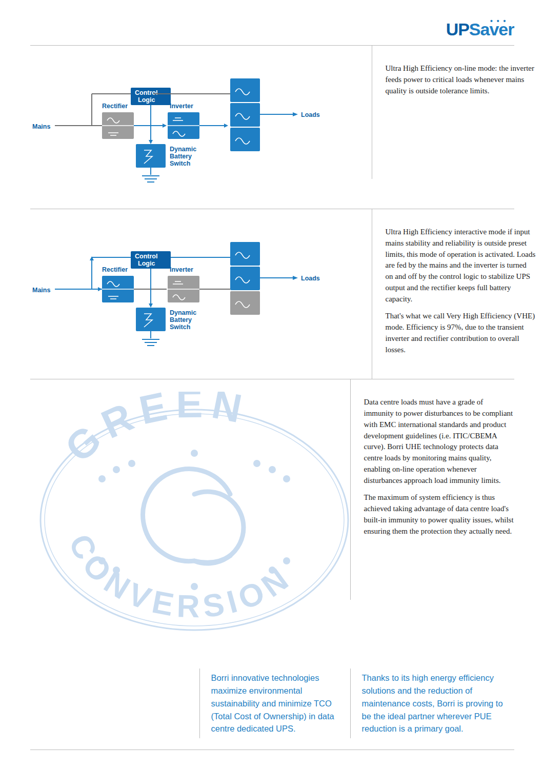• • • UP Saver
Mains Rectifier Control Logic Inverter Loads Dynamic Battery Switch
Ultra High Efficiency on-line mode: the inverter feeds power to critical loads whenever mains quality is outside tolerance limits.
Mains Rectifier Control Logic Inverter Loads Dynamic Battery Switch
Ultra High Efficiency interactive mode if input mains stability and reliability is outside preset limits, this mode of operation is activated. Loads are fed by the mains and the inverter is turned on and off by the control logic to stabilize UPS output and the rectifier keeps full battery capacity.
That's what we call Very High Efficiency (VHE) mode. Efficiency is 97%, due to the transient inverter and rectifier contribution to overall losses.
GREEN CONVERSION
Data centre loads must have a grade of immunity to power disturbances to be compliant with EMC international standards and product development guidelines (i.e. ITIC/CBEMA curve). Borri UHE technology protects data centre loads by monitoring mains quality, enabling on-line operation whenever disturbances approach load immunity limits.
The maximum of system efficiency is thus achieved taking advantage of data centre load's built-in immunity to power quality issues, whilst ensuring them the protection they actually need.
Borri innovative technologies maximize environmental sustainability and minimize TCO (Total Cost of Ownership) in data centre dedicated UPS.
Thanks to its high energy efficiency solutions and the reduction of maintenance costs, Borri is proving to be the ideal partner wherever PUE reduction is a primary goal.